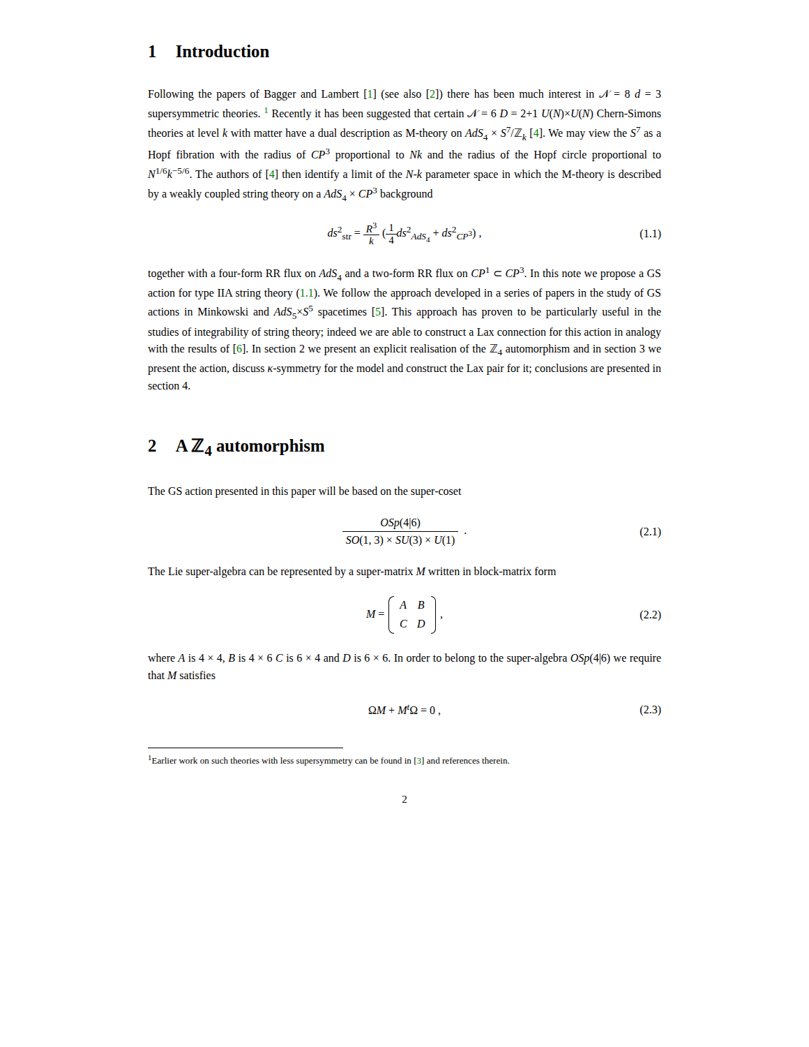1 Introduction
Following the papers of Bagger and Lambert [1] (see also [2]) there has been much interest in 𝒩 = 8 d = 3 supersymmetric theories. 1 Recently it has been suggested that certain 𝒩 = 6 D = 2+1 U(N)×U(N) Chern-Simons theories at level k with matter have a dual description as M-theory on AdS4 × S7/ℤk [4]. We may view the S7 as a Hopf fibration with the radius of CP3 proportional to Nk and the radius of the Hopf circle proportional to N1/6k−5/6. The authors of [4] then identify a limit of the N-k parameter space in which the M-theory is described by a weakly coupled string theory on a AdS4 × CP3 background
ds2str = R3 k (14 ds2AdS4 + ds2CP3) , (1.1)
together with a four-form RR flux on AdS4 and a two-form RR flux on CP1 ⊂ CP3. In this note we propose a GS action for type IIA string theory (1.1). We follow the approach developed in a series of papers in the study of GS actions in Minkowski and AdS5×S5 spacetimes [5]. This approach has proven to be particularly useful in the studies of integrability of string theory; indeed we are able to construct a Lax connection for this action in analogy with the results of [6]. In section 2 we present an explicit realisation of the ℤ4 automorphism and in section 3 we present the action, discuss κ-symmetry for the model and construct the Lax pair for it; conclusions are presented in section 4.
2 A ℤ4 automorphism
The GS action presented in this paper will be based on the super-coset
OSp(4|6) SO(1, 3) × SU(3) × U(1) . (2.1)
The Lie super-algebra can be represented by a super-matrix M written in block-matrix form
M =
| A | B |
| C | D |
, (2.2)
where A is 4 × 4, B is 4 × 6 C is 6 × 4 and D is 6 × 6. In order to belong to the super-algebra OSp(4|6) we require that M satisfies
ΩM + MtΩ = 0 , (2.3)
1Earlier work on such theories with less supersymmetry can be found in [3] and references therein.
2